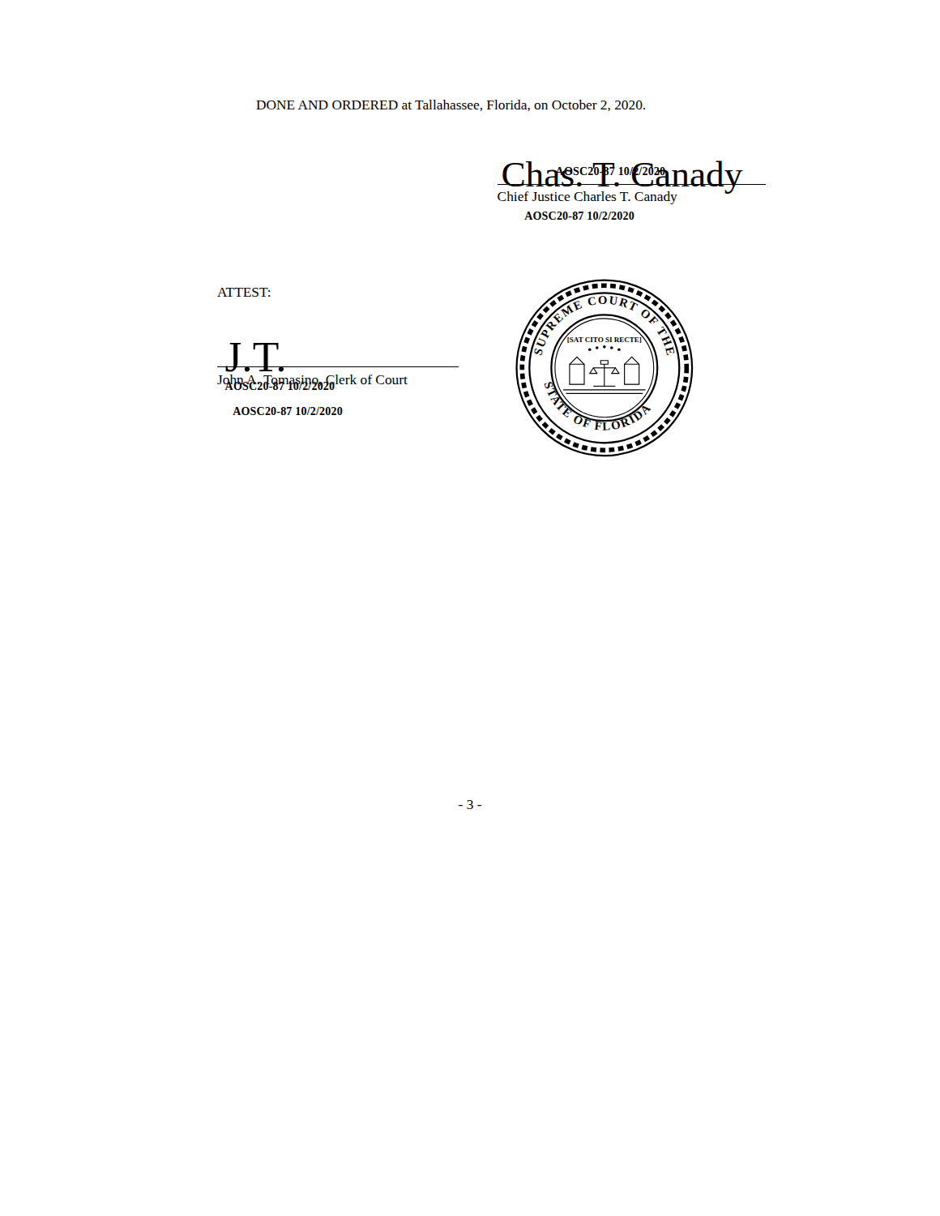DONE AND ORDERED at Tallahassee, Florida, on October 2, 2020.
AOSC20-87 10/2/2020
Chas. T. Canady
Chief Justice Charles T. Canady
AOSC20-87 10/2/2020
ATTEST:
J.T.
AOSC20-87 10/2/2020
John A. Tomasino, Clerk of Court
AOSC20-87 10/2/2020
SUPREME COURT OF THE STATE OF FLORIDA [SAT CITO SI RECTE]
- 3 -